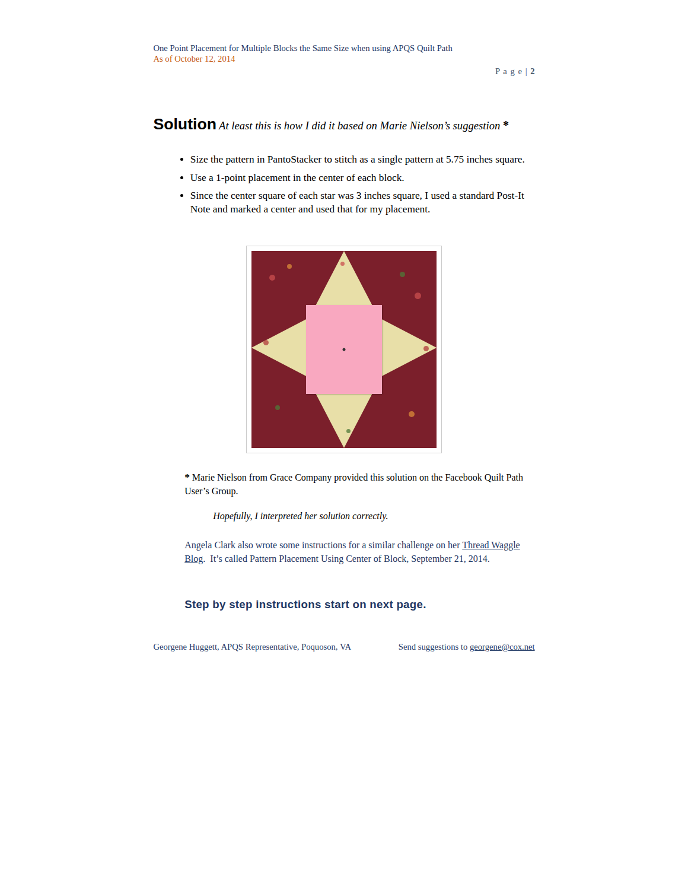One Point Placement for Multiple Blocks the Same Size when using APQS Quilt Path
As of October 12, 2014
P a g e | 2
Solution
At least this is how I did it based on Marie Nielson’s suggestion *
Size the pattern in PantoStacker to stitch as a single pattern at 5.75 inches square.
Use a 1-point placement in the center of each block.
Since the center square of each star was 3 inches square, I used a standard Post-It Note and marked a center and used that for my placement.
* Marie Nielson from Grace Company provided this solution on the Facebook Quilt Path User’s Group.
Hopefully, I interpreted her solution correctly.
Angela Clark also wrote some instructions for a similar challenge on her Thread Waggle Blog. It’s called Pattern Placement Using Center of Block, September 21, 2014.
Step by step instructions start on next page.
Georgene Huggett, APQS Representative, Poquoson, VA
Send suggestions to georgene@cox.net